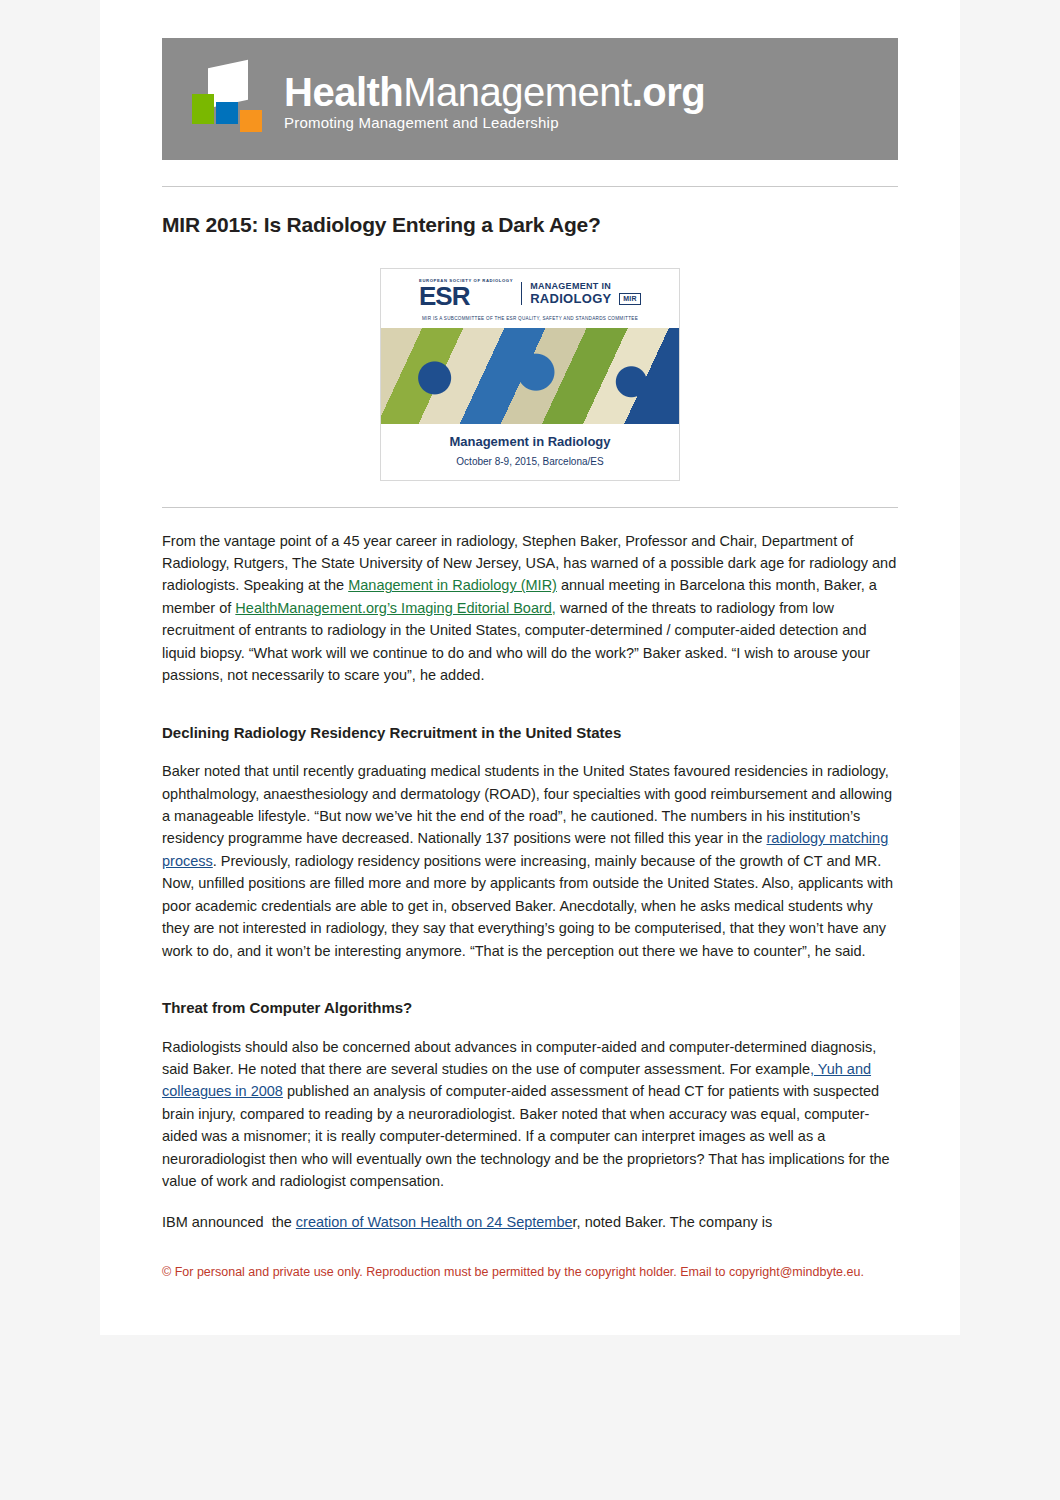Health Management.org
Promoting Management and Leadership
MIR 2015: Is Radiology Entering a Dark Age?
European Society of Radiology
ESR
MANAGEMENT IN
RADIOLOGY MIR
MIR is a subcommittee of the ESR Quality, Safety and Standards Committee
Management in Radiology
October 8-9, 2015, Barcelona/ES
From the vantage point of a 45 year career in radiology, Stephen Baker, Professor and Chair, Department of Radiology, Rutgers, The State University of New Jersey, USA, has warned of a possible dark age for radiology and radiologists. Speaking at the Management in Radiology (MIR) annual meeting in Barcelona this month, Baker, a member of HealthManagement.org’s Imaging Editorial Board, warned of the threats to radiology from low recruitment of entrants to radiology in the United States, computer-determined / computer-aided detection and liquid biopsy. “What work will we continue to do and who will do the work?” Baker asked. “I wish to arouse your passions, not necessarily to scare you”, he added.
Declining Radiology Residency Recruitment in the United States
Baker noted that until recently graduating medical students in the United States favoured residencies in radiology, ophthalmology, anaesthesiology and dermatology (ROAD), four specialties with good reimbursement and allowing a manageable lifestyle. “But now we’ve hit the end of the road”, he cautioned. The numbers in his institution’s residency programme have decreased. Nationally 137 positions were not filled this year in the radiology matching process. Previously, radiology residency positions were increasing, mainly because of the growth of CT and MR. Now, unfilled positions are filled more and more by applicants from outside the United States. Also, applicants with poor academic credentials are able to get in, observed Baker. Anecdotally, when he asks medical students why they are not interested in radiology, they say that everything’s going to be computerised, that they won’t have any work to do, and it won’t be interesting anymore. “That is the perception out there we have to counter”, he said.
Threat from Computer Algorithms?
Radiologists should also be concerned about advances in computer-aided and computer-determined diagnosis, said Baker. He noted that there are several studies on the use of computer assessment. For example, Yuh and colleagues in 2008 published an analysis of computer-aided assessment of head CT for patients with suspected brain injury, compared to reading by a neuroradiologist. Baker noted that when accuracy was equal, computer-aided was a misnomer; it is really computer-determined. If a computer can interpret images as well as a neuroradiologist then who will eventually own the technology and be the proprietors? That has implications for the value of work and radiologist compensation.
IBM announced the creation of Watson Health on 24 September, noted Baker. The company is
© For personal and private use only. Reproduction must be permitted by the copyright holder. Email to copyright@mindbyte.eu.